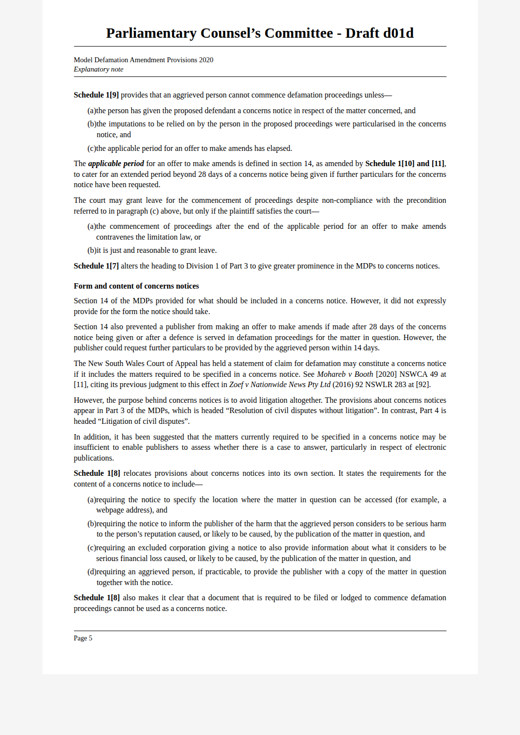Parliamentary Counsel’s Committee - Draft d01d
Model Defamation Amendment Provisions 2020
Explanatory note
Schedule 1[9] provides that an aggrieved person cannot commence defamation proceedings unless—
(a) the person has given the proposed defendant a concerns notice in respect of the matter concerned, and
(b) the imputations to be relied on by the person in the proposed proceedings were particularised in the concerns notice, and
(c) the applicable period for an offer to make amends has elapsed.
The applicable period for an offer to make amends is defined in section 14, as amended by Schedule 1[10] and [11], to cater for an extended period beyond 28 days of a concerns notice being given if further particulars for the concerns notice have been requested.
The court may grant leave for the commencement of proceedings despite non-compliance with the precondition referred to in paragraph (c) above, but only if the plaintiff satisfies the court—
(a) the commencement of proceedings after the end of the applicable period for an offer to make amends contravenes the limitation law, or
(b) it is just and reasonable to grant leave.
Schedule 1[7] alters the heading to Division 1 of Part 3 to give greater prominence in the MDPs to concerns notices.
Form and content of concerns notices
Section 14 of the MDPs provided for what should be included in a concerns notice. However, it did not expressly provide for the form the notice should take.
Section 14 also prevented a publisher from making an offer to make amends if made after 28 days of the concerns notice being given or after a defence is served in defamation proceedings for the matter in question. However, the publisher could request further particulars to be provided by the aggrieved person within 14 days.
The New South Wales Court of Appeal has held a statement of claim for defamation may constitute a concerns notice if it includes the matters required to be specified in a concerns notice. See Mohareb v Booth [2020] NSWCA 49 at [11], citing its previous judgment to this effect in Zoef v Nationwide News Pty Ltd (2016) 92 NSWLR 283 at [92].
However, the purpose behind concerns notices is to avoid litigation altogether. The provisions about concerns notices appear in Part 3 of the MDPs, which is headed “Resolution of civil disputes without litigation”. In contrast, Part 4 is headed “Litigation of civil disputes”.
In addition, it has been suggested that the matters currently required to be specified in a concerns notice may be insufficient to enable publishers to assess whether there is a case to answer, particularly in respect of electronic publications.
Schedule 1[8] relocates provisions about concerns notices into its own section. It states the requirements for the content of a concerns notice to include—
(a) requiring the notice to specify the location where the matter in question can be accessed (for example, a webpage address), and
(b) requiring the notice to inform the publisher of the harm that the aggrieved person considers to be serious harm to the person’s reputation caused, or likely to be caused, by the publication of the matter in question, and
(c) requiring an excluded corporation giving a notice to also provide information about what it considers to be serious financial loss caused, or likely to be caused, by the publication of the matter in question, and
(d) requiring an aggrieved person, if practicable, to provide the publisher with a copy of the matter in question together with the notice.
Schedule 1[8] also makes it clear that a document that is required to be filed or lodged to commence defamation proceedings cannot be used as a concerns notice.
Page 5